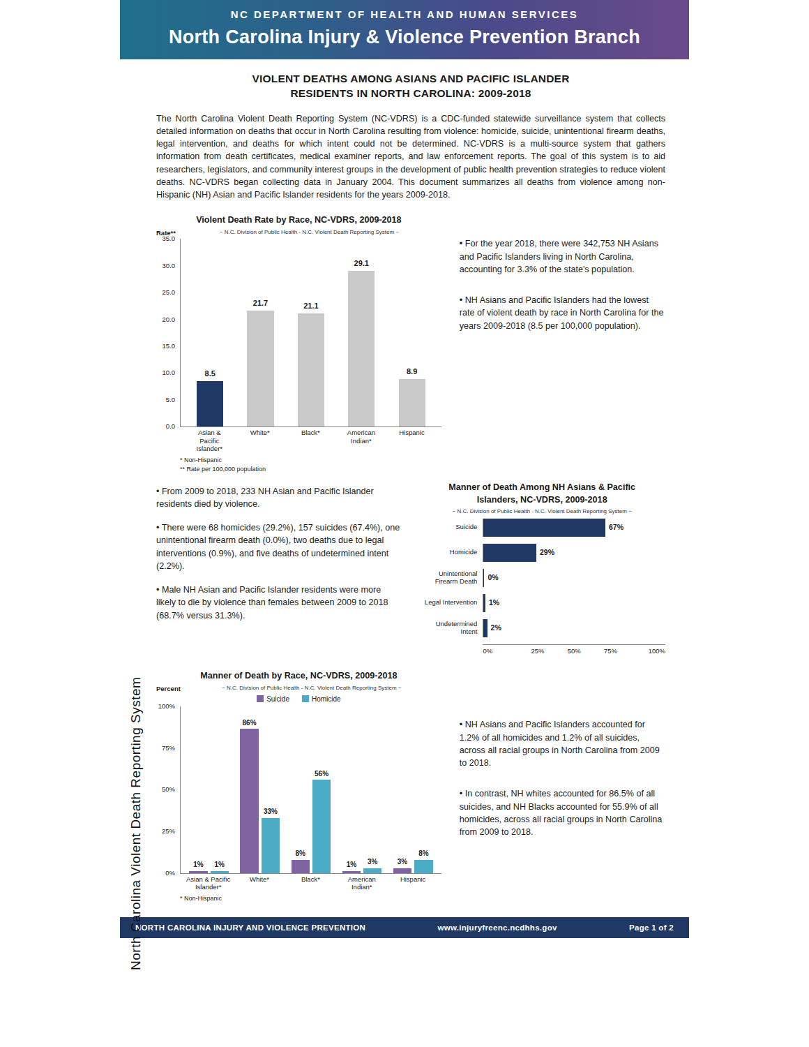NC Department of Health and Human Services
North Carolina Injury & Violence Prevention Branch
North Carolina Violent Death Reporting System
Violent Deaths Among Asians and Pacific Islander
Residents in North Carolina: 2009-2018
The North Carolina Violent Death Reporting System (NC-VDRS) is a CDC-funded statewide surveillance system that collects detailed information on deaths that occur in North Carolina resulting from violence: homicide, suicide, unintentional firearm deaths, legal intervention, and deaths for which intent could not be determined. NC-VDRS is a multi-source system that gathers information from death certificates, medical examiner reports, and law enforcement reports. The goal of this system is to aid researchers, legislators, and community interest groups in the development of public health prevention strategies to reduce violent deaths. NC-VDRS began collecting data in January 2004. This document summarizes all deaths from violence among non-Hispanic (NH) Asian and Pacific Islander residents for the years 2009-2018.
Violent Death Rate by Race, NC-VDRS, 2009-2018
Rate**
~ N.C. Division of Public Health - N.C. Violent Death Reporting System ~
35.0
30.0
25.0
20.0
15.0
10.0
5.0
0.0
8.5
21.7
21.1
29.1
8.9
Asian & Pacific Islander*
White*
Black*
American Indian*
Hispanic
* Non-Hispanic
** Rate per 100,000 population
For the year 2018, there were 342,753 NH Asians and Pacific Islanders living in North Carolina, accounting for 3.3% of the state's population.
NH Asians and Pacific Islanders had the lowest rate of violent death by race in North Carolina for the years 2009-2018 (8.5 per 100,000 population).
From 2009 to 2018, 233 NH Asian and Pacific Islander residents died by violence.
There were 68 homicides (29.2%), 157 suicides (67.4%), one unintentional firearm death (0.0%), two deaths due to legal interventions (0.9%), and five deaths of undetermined intent (2.2%).
Male NH Asian and Pacific Islander residents were more likely to die by violence than females between 2009 to 2018 (68.7% versus 31.3%).
Manner of Death Among NH Asians & Pacific
Islanders, NC-VDRS, 2009-2018
~ N.C. Division of Public Health - N.C. Violent Death Reporting System ~
Suicide
67%
Homicide
29%
Unintentional
Firearm Death
0%
Legal Intervention
1%
Undetermined
Intent
2%
0%
25%
50%
75%
100%
Manner of Death by Race, NC-VDRS, 2009-2018
Percent
~ N.C. Division of Public Health - N.C. Violent Death Reporting System ~
Suicide
Homicide
100%
75%
50%
25%
0%
1%
1%
86%
33%
8%
56%
1%
3%
3%
8%
Asian & Pacific Islander*
White*
Black*
American Indian*
Hispanic
* Non-Hispanic
NH Asians and Pacific Islanders accounted for 1.2% of all homicides and 1.2% of all suicides, across all racial groups in North Carolina from 2009 to 2018.
In contrast, NH whites accounted for 86.5% of all suicides, and NH Blacks accounted for 55.9% of all homicides, across all racial groups in North Carolina from 2009 to 2018.
NORTH CAROLINA INJURY AND VIOLENCE PREVENTION
www.injuryfreenc.ncdhhs.gov
Page 1 of 2